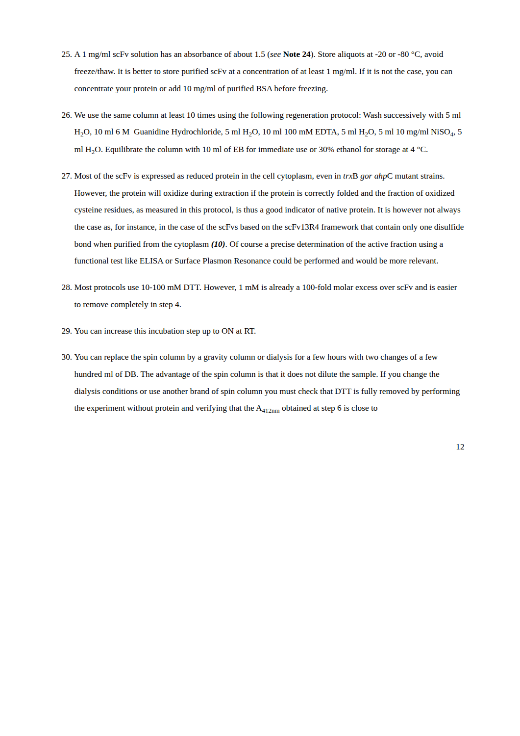A 1 mg/ml scFv solution has an absorbance of about 1.5 (see Note 24). Store aliquots at -20 or -80 °C, avoid freeze/thaw. It is better to store purified scFv at a concentration of at least 1 mg/ml. If it is not the case, you can concentrate your protein or add 10 mg/ml of purified BSA before freezing.
We use the same column at least 10 times using the following regeneration protocol: Wash successively with 5 ml H2O, 10 ml 6 M Guanidine Hydrochloride, 5 ml H2O, 10 ml 100 mM EDTA, 5 ml H2O, 5 ml 10 mg/ml NiSO4, 5 ml H2O. Equilibrate the column with 10 ml of EB for immediate use or 30% ethanol for storage at 4 °C.
Most of the scFv is expressed as reduced protein in the cell cytoplasm, even in trx B gor ahp C mutant strains. However, the protein will oxidize during extraction if the protein is correctly folded and the fraction of oxidized cysteine residues, as measured in this protocol, is thus a good indicator of native protein. It is however not always the case as, for instance, in the case of the scFvs based on the scFv13R4 framework that contain only one disulfide bond when purified from the cytoplasm (10). Of course a precise determination of the active fraction using a functional test like ELISA or Surface Plasmon Resonance could be performed and would be more relevant.
Most protocols use 10-100 mM DTT. However, 1 mM is already a 100-fold molar excess over scFv and is easier to remove completely in step 4.
You can increase this incubation step up to ON at RT.
You can replace the spin column by a gravity column or dialysis for a few hours with two changes of a few hundred ml of DB. The advantage of the spin column is that it does not dilute the sample. If you change the dialysis conditions or use another brand of spin column you must check that DTT is fully removed by performing the experiment without protein and verifying that the A412nm obtained at step 6 is close to
12